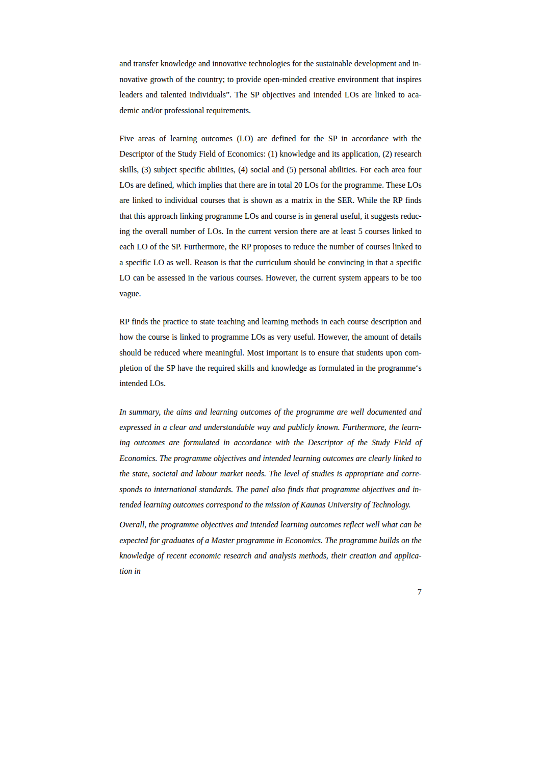and transfer knowledge and innovative technologies for the sustainable development and innovative growth of the country; to provide open-minded creative environment that inspires leaders and talented individuals”. The SP objectives and intended LOs are linked to academic and/or professional requirements.
Five areas of learning outcomes (LO) are defined for the SP in accordance with the Descriptor of the Study Field of Economics: (1) knowledge and its application, (2) research skills, (3) subject specific abilities, (4) social and (5) personal abilities. For each area four LOs are defined, which implies that there are in total 20 LOs for the programme. These LOs are linked to individual courses that is shown as a matrix in the SER. While the RP finds that this approach linking programme LOs and course is in general useful, it suggests reducing the overall number of LOs. In the current version there are at least 5 courses linked to each LO of the SP. Furthermore, the RP proposes to reduce the number of courses linked to a specific LO as well. Reason is that the curriculum should be convincing in that a specific LO can be assessed in the various courses. However, the current system appears to be too vague.
RP finds the practice to state teaching and learning methods in each course description and how the course is linked to programme LOs as very useful. However, the amount of details should be reduced where meaningful. Most important is to ensure that students upon completion of the SP have the required skills and knowledge as formulated in the programme‘s intended LOs.
In summary, the aims and learning outcomes of the programme are well documented and expressed in a clear and understandable way and publicly known. Furthermore, the learning outcomes are formulated in accordance with the Descriptor of the Study Field of Economics. The programme objectives and intended learning outcomes are clearly linked to the state, societal and labour market needs. The level of studies is appropriate and corresponds to international standards. The panel also finds that programme objectives and intended learning outcomes correspond to the mission of Kaunas University of Technology.
Overall, the programme objectives and intended learning outcomes reflect well what can be expected for graduates of a Master programme in Economics. The programme builds on the knowledge of recent economic research and analysis methods, their creation and application in
7